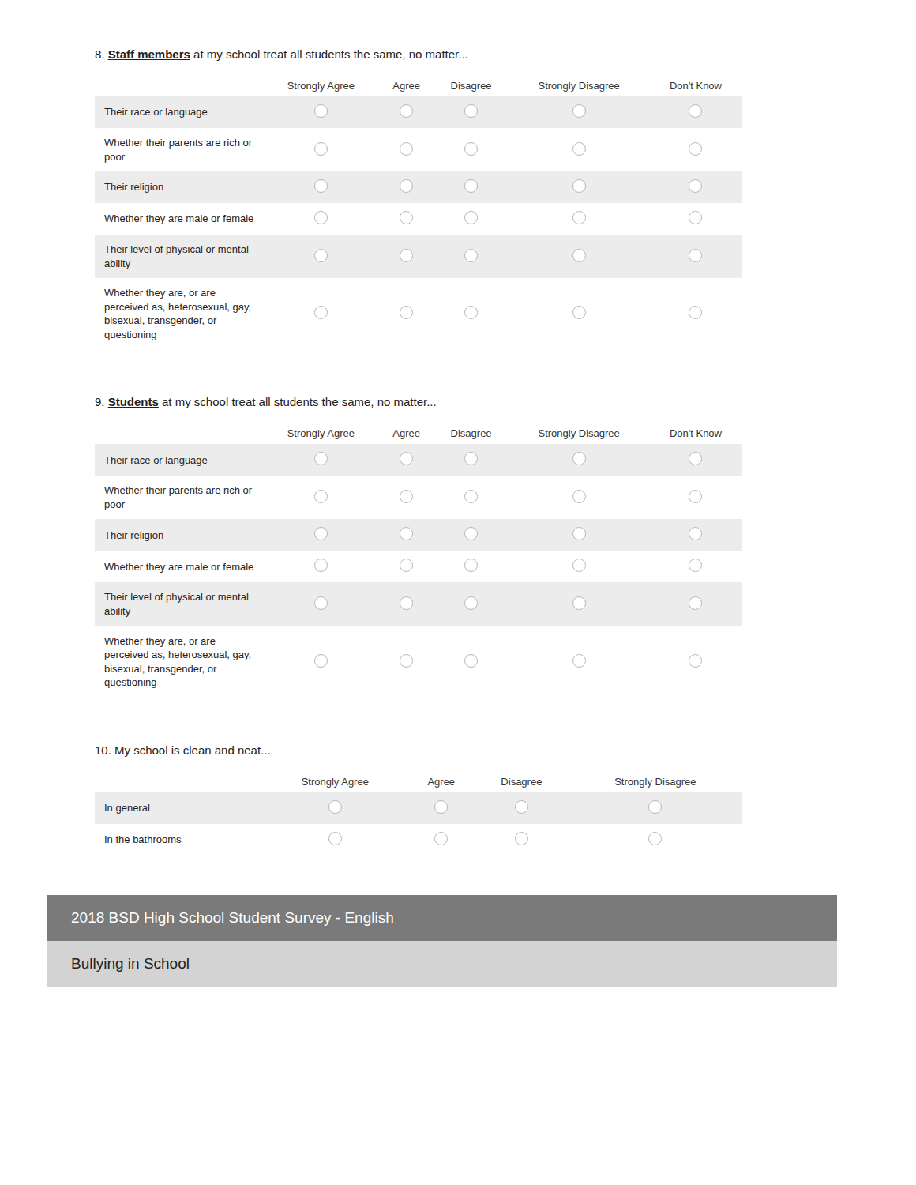8. Staff members at my school treat all students the same, no matter...
| | Strongly Agree | Agree | Disagree | Strongly Disagree | Don't Know |
| --- | --- | --- | --- | --- | --- |
| Their race or language | | | | | |
| Whether their parents are rich or poor | | | | | |
| Their religion | | | | | |
| Whether they are male or female | | | | | |
| Their level of physical or mental ability | | | | | |
| Whether they are, or are perceived as, heterosexual, gay, bisexual, transgender, or questioning | | | | | |
9. Students at my school treat all students the same, no matter...
| | Strongly Agree | Agree | Disagree | Strongly Disagree | Don't Know |
| --- | --- | --- | --- | --- | --- |
| Their race or language | | | | | |
| Whether their parents are rich or poor | | | | | |
| Their religion | | | | | |
| Whether they are male or female | | | | | |
| Their level of physical or mental ability | | | | | |
| Whether they are, or are perceived as, heterosexual, gay, bisexual, transgender, or questioning | | | | | |
10. My school is clean and neat...
| | Strongly Agree | Agree | Disagree | Strongly Disagree |
| --- | --- | --- | --- | --- |
| In general | | | | |
| In the bathrooms | | | | |
2018 BSD High School Student Survey - English
Bullying in School